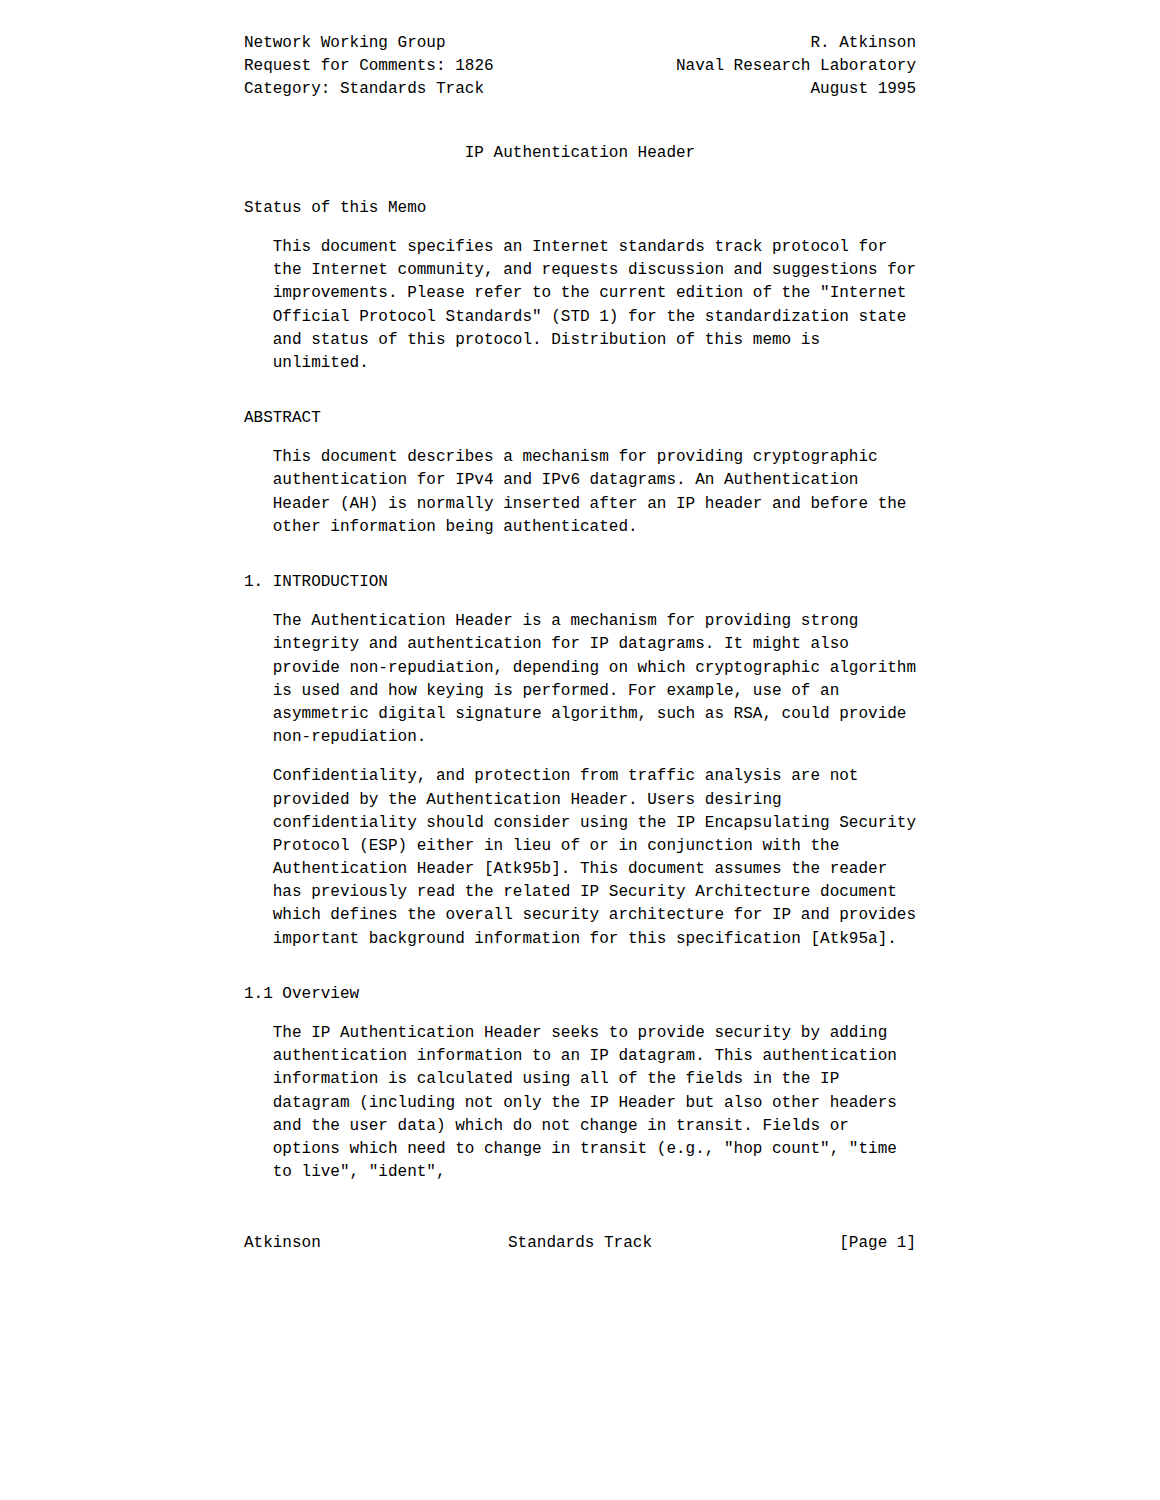Network Working Group R. Atkinson
Request for Comments: 1826 Naval Research Laboratory
Category: Standards Track August 1995
IP Authentication Header
Status of this Memo
This document specifies an Internet standards track protocol for the Internet community, and requests discussion and suggestions for improvements. Please refer to the current edition of the "Internet Official Protocol Standards" (STD 1) for the standardization state and status of this protocol. Distribution of this memo is unlimited.
ABSTRACT
This document describes a mechanism for providing cryptographic authentication for IPv4 and IPv6 datagrams. An Authentication Header (AH) is normally inserted after an IP header and before the other information being authenticated.
1. INTRODUCTION
The Authentication Header is a mechanism for providing strong integrity and authentication for IP datagrams. It might also provide non-repudiation, depending on which cryptographic algorithm is used and how keying is performed. For example, use of an asymmetric digital signature algorithm, such as RSA, could provide non-repudiation.
Confidentiality, and protection from traffic analysis are not provided by the Authentication Header. Users desiring confidentiality should consider using the IP Encapsulating Security Protocol (ESP) either in lieu of or in conjunction with the Authentication Header [Atk95b]. This document assumes the reader has previously read the related IP Security Architecture document which defines the overall security architecture for IP and provides important background information for this specification [Atk95a].
1.1 Overview
The IP Authentication Header seeks to provide security by adding authentication information to an IP datagram. This authentication information is calculated using all of the fields in the IP datagram (including not only the IP Header but also other headers and the user data) which do not change in transit. Fields or options which need to change in transit (e.g., "hop count", "time to live", "ident",
Atkinson Standards Track[Page 1]